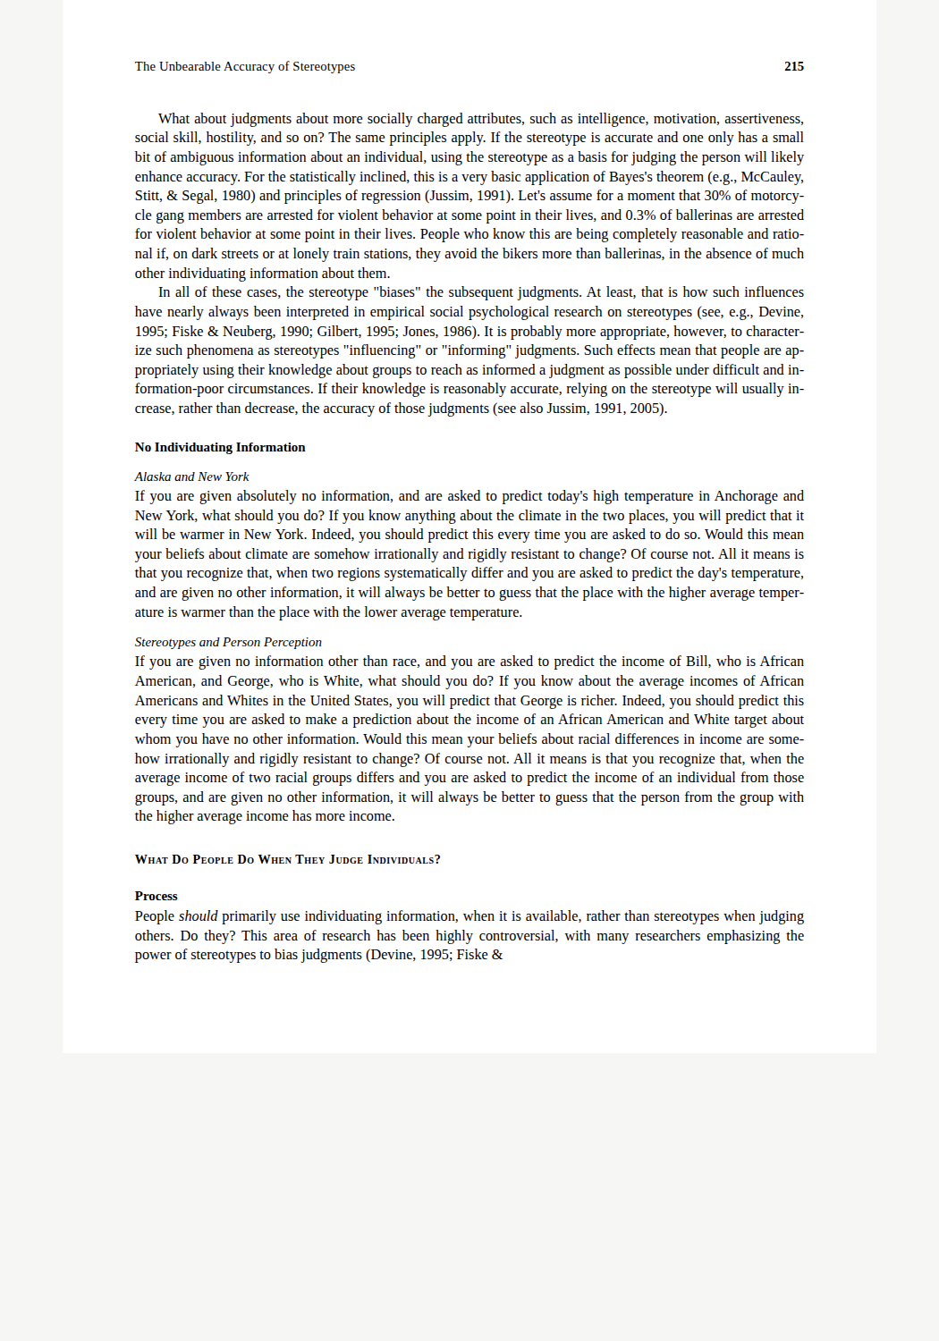The Unbearable Accuracy of Stereotypes 215
What about judgments about more socially charged attributes, such as intelligence, motivation, assertiveness, social skill, hostility, and so on? The same principles apply. If the stereotype is accurate and one only has a small bit of ambiguous information about an individual, using the stereotype as a basis for judging the person will likely enhance accuracy. For the statistically inclined, this is a very basic application of Bayes's theorem (e.g., McCauley, Stitt, & Segal, 1980) and principles of regression (Jussim, 1991). Let's assume for a moment that 30% of motorcycle gang members are arrested for violent behavior at some point in their lives, and 0.3% of ballerinas are arrested for violent behavior at some point in their lives. People who know this are being completely reasonable and rational if, on dark streets or at lonely train stations, they avoid the bikers more than ballerinas, in the absence of much other individuating information about them.
In all of these cases, the stereotype "biases" the subsequent judgments. At least, that is how such influences have nearly always been interpreted in empirical social psychological research on stereotypes (see, e.g., Devine, 1995; Fiske & Neuberg, 1990; Gilbert, 1995; Jones, 1986). It is probably more appropriate, however, to characterize such phenomena as stereotypes "influencing" or "informing" judgments. Such effects mean that people are appropriately using their knowledge about groups to reach as informed a judgment as possible under difficult and information-poor circumstances. If their knowledge is reasonably accurate, relying on the stereotype will usually increase, rather than decrease, the accuracy of those judgments (see also Jussim, 1991, 2005).
No Individuating Information
Alaska and New York
If you are given absolutely no information, and are asked to predict today's high temperature in Anchorage and New York, what should you do? If you know anything about the climate in the two places, you will predict that it will be warmer in New York. Indeed, you should predict this every time you are asked to do so. Would this mean your beliefs about climate are somehow irrationally and rigidly resistant to change? Of course not. All it means is that you recognize that, when two regions systematically differ and you are asked to predict the day's temperature, and are given no other information, it will always be better to guess that the place with the higher average temperature is warmer than the place with the lower average temperature.
Stereotypes and Person Perception
If you are given no information other than race, and you are asked to predict the income of Bill, who is African American, and George, who is White, what should you do? If you know about the average incomes of African Americans and Whites in the United States, you will predict that George is richer. Indeed, you should predict this every time you are asked to make a prediction about the income of an African American and White target about whom you have no other information. Would this mean your beliefs about racial differences in income are somehow irrationally and rigidly resistant to change? Of course not. All it means is that you recognize that, when the average income of two racial groups differs and you are asked to predict the income of an individual from those groups, and are given no other information, it will always be better to guess that the person from the group with the higher average income has more income.
What Do People Do When They Judge Individuals?
Process
People should primarily use individuating information, when it is available, rather than stereotypes when judging others. Do they? This area of research has been highly controversial, with many researchers emphasizing the power of stereotypes to bias judgments (Devine, 1995; Fiske &